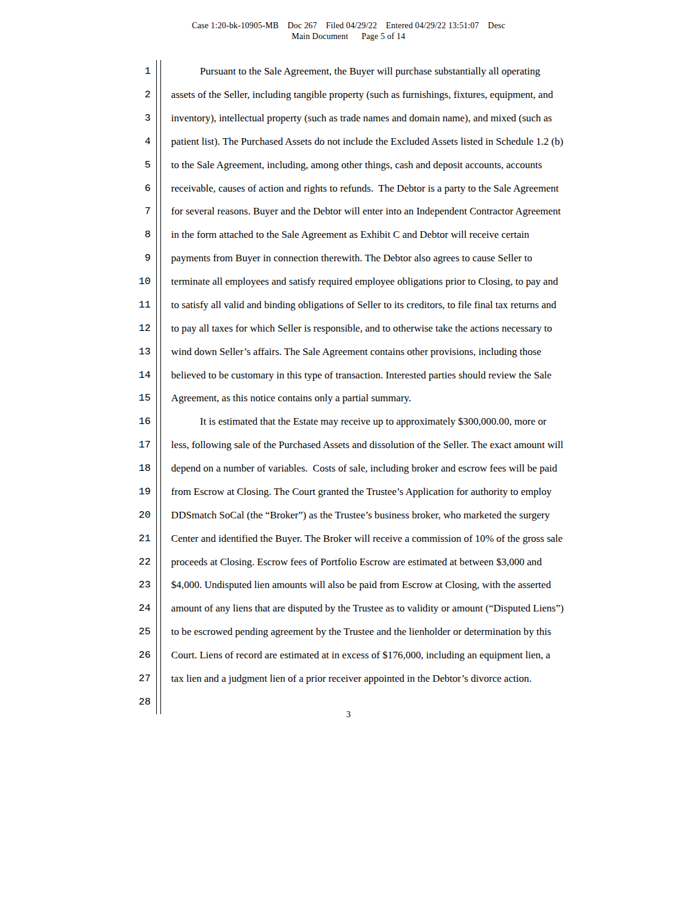Case 1:20-bk-10905-MB Doc 267 Filed 04/29/22 Entered 04/29/22 13:51:07 Desc Main Document Page 5 of 14
1
2
3
4
5
6
7
8
9
10
11
12
13
14
15
16
17
18
19
20
21
22
23
24
25
26
27
28
Pursuant to the Sale Agreement, the Buyer will purchase substantially all operating assets of the Seller, including tangible property (such as furnishings, fixtures, equipment, and inventory), intellectual property (such as trade names and domain name), and mixed (such as patient list). The Purchased Assets do not include the Excluded Assets listed in Schedule 1.2 (b) to the Sale Agreement, including, among other things, cash and deposit accounts, accounts receivable, causes of action and rights to refunds. The Debtor is a party to the Sale Agreement for several reasons. Buyer and the Debtor will enter into an Independent Contractor Agreement in the form attached to the Sale Agreement as Exhibit C and Debtor will receive certain payments from Buyer in connection therewith. The Debtor also agrees to cause Seller to terminate all employees and satisfy required employee obligations prior to Closing, to pay and to satisfy all valid and binding obligations of Seller to its creditors, to file final tax returns and to pay all taxes for which Seller is responsible, and to otherwise take the actions necessary to wind down Seller’s affairs. The Sale Agreement contains other provisions, including those believed to be customary in this type of transaction. Interested parties should review the Sale Agreement, as this notice contains only a partial summary.
It is estimated that the Estate may receive up to approximately $300,000.00, more or less, following sale of the Purchased Assets and dissolution of the Seller. The exact amount will depend on a number of variables. Costs of sale, including broker and escrow fees will be paid from Escrow at Closing. The Court granted the Trustee’s Application for authority to employ DDSmatch SoCal (the “Broker”) as the Trustee’s business broker, who marketed the surgery Center and identified the Buyer. The Broker will receive a commission of 10% of the gross sale proceeds at Closing. Escrow fees of Portfolio Escrow are estimated at between $3,000 and $4,000. Undisputed lien amounts will also be paid from Escrow at Closing, with the asserted amount of any liens that are disputed by the Trustee as to validity or amount (“Disputed Liens”) to be escrowed pending agreement by the Trustee and the lienholder or determination by this Court. Liens of record are estimated at in excess of $176,000, including an equipment lien, a tax lien and a judgment lien of a prior receiver appointed in the Debtor’s divorce action.
3